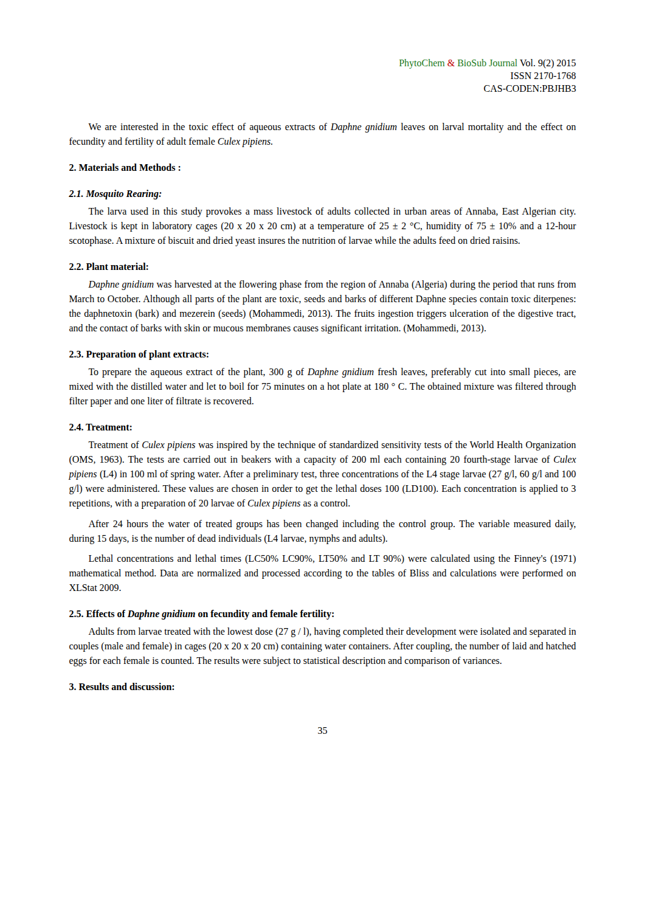PhytoChem & BioSub Journal Vol. 9(2) 2015
ISSN 2170-1768
CAS-CODEN:PBJHB3
We are interested in the toxic effect of aqueous extracts of Daphne gnidium leaves on larval mortality and the effect on fecundity and fertility of adult female Culex pipiens.
2. Materials and Methods :
2.1. Mosquito Rearing:
The larva used in this study provokes a mass livestock of adults collected in urban areas of Annaba, East Algerian city. Livestock is kept in laboratory cages (20 x 20 x 20 cm) at a temperature of 25 ± 2 °C, humidity of 75 ± 10% and a 12-hour scotophase. A mixture of biscuit and dried yeast insures the nutrition of larvae while the adults feed on dried raisins.
2.2. Plant material:
Daphne gnidium was harvested at the flowering phase from the region of Annaba (Algeria) during the period that runs from March to October. Although all parts of the plant are toxic, seeds and barks of different Daphne species contain toxic diterpenes: the daphnetoxin (bark) and mezerein (seeds) (Mohammedi, 2013). The fruits ingestion triggers ulceration of the digestive tract, and the contact of barks with skin or mucous membranes causes significant irritation. (Mohammedi, 2013).
2.3. Preparation of plant extracts:
To prepare the aqueous extract of the plant, 300 g of Daphne gnidium fresh leaves, preferably cut into small pieces, are mixed with the distilled water and let to boil for 75 minutes on a hot plate at 180 ° C. The obtained mixture was filtered through filter paper and one liter of filtrate is recovered.
2.4. Treatment:
Treatment of Culex pipiens was inspired by the technique of standardized sensitivity tests of the World Health Organization (OMS, 1963). The tests are carried out in beakers with a capacity of 200 ml each containing 20 fourth-stage larvae of Culex pipiens (L4) in 100 ml of spring water. After a preliminary test, three concentrations of the L4 stage larvae (27 g/l, 60 g/l and 100 g/l) were administered. These values are chosen in order to get the lethal doses 100 (LD100). Each concentration is applied to 3 repetitions, with a preparation of 20 larvae of Culex pipiens as a control.
After 24 hours the water of treated groups has been changed including the control group. The variable measured daily, during 15 days, is the number of dead individuals (L4 larvae, nymphs and adults).
Lethal concentrations and lethal times (LC50% LC90%, LT50% and LT 90%) were calculated using the Finney's (1971) mathematical method. Data are normalized and processed according to the tables of Bliss and calculations were performed on XLStat 2009.
2.5. Effects of Daphne gnidium on fecundity and female fertility:
Adults from larvae treated with the lowest dose (27 g / l), having completed their development were isolated and separated in couples (male and female) in cages (20 x 20 x 20 cm) containing water containers. After coupling, the number of laid and hatched eggs for each female is counted. The results were subject to statistical description and comparison of variances.
3. Results and discussion:
35